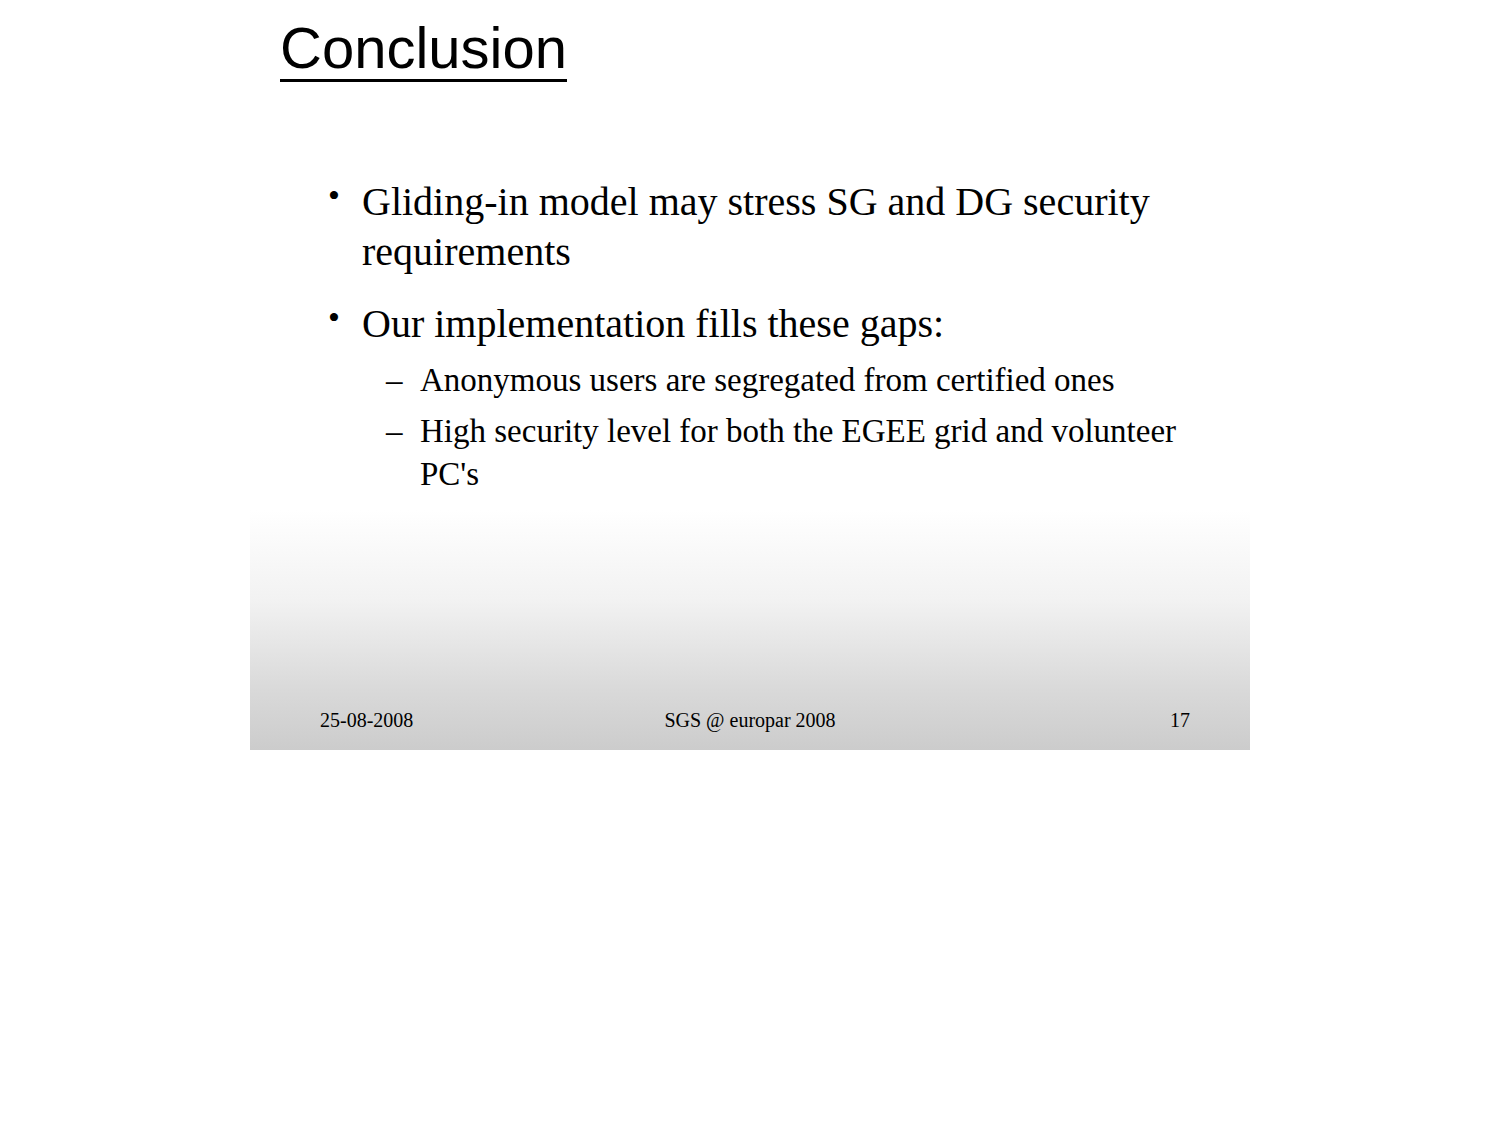Conclusion
Gliding-in model may stress SG and DG security requirements
Our implementation fills these gaps:
Anonymous users are segregated from certified ones
High security level for both the EGEE grid and volunteer PC's
25-08-2008
SGS @ europar 2008
17